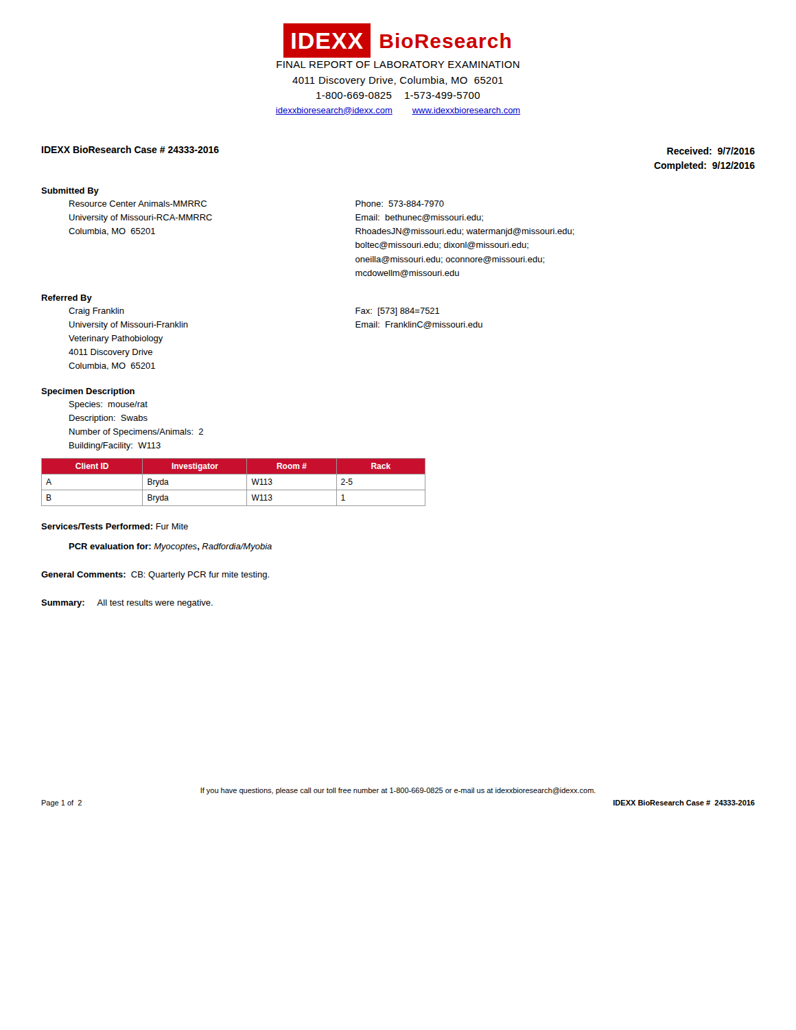IDEXX BioResearch
FINAL REPORT OF LABORATORY EXAMINATION
4011 Discovery Drive, Columbia, MO 65201
1-800-669-0825 1-573-499-5700
idexxbioresearch@idexx.com www.idexxbioresearch.com
IDEXX BioResearch Case # 24333-2016
Received: 9/7/2016
Completed: 9/12/2016
Submitted By
Resource Center Animals-MMRRC
University of Missouri-RCA-MMRRC
Columbia, MO 65201
Phone: 573-884-7970
Email: bethunec@missouri.edu;
RhoadesJN@missouri.edu; watermanjd@missouri.edu;
boltec@missouri.edu; dixonl@missouri.edu;
oneilla@missouri.edu; oconnore@missouri.edu;
mcdowellm@missouri.edu
Referred By
Craig Franklin
University of Missouri-Franklin
Veterinary Pathobiology
4011 Discovery Drive
Columbia, MO 65201
Fax: [573] 884=7521
Email: FranklinC@missouri.edu
Specimen Description
Species: mouse/rat
Description: Swabs
Number of Specimens/Animals: 2
Building/Facility: W113
| Client ID | Investigator | Room # | Rack |
| --- | --- | --- | --- |
| A | Bryda | W113 | 2-5 |
| B | Bryda | W113 | 1 |
Services/Tests Performed: Fur Mite
PCR evaluation for: Myocoptes, Radfordia/Myobia
General Comments: CB: Quarterly PCR fur mite testing.
Summary:All test results were negative.
If you have questions, please call our toll free number at 1-800-669-0825 or e-mail us at idexxbioresearch@idexx.com.
Page 1 of 2
IDEXX BioResearch Case # 24333-2016